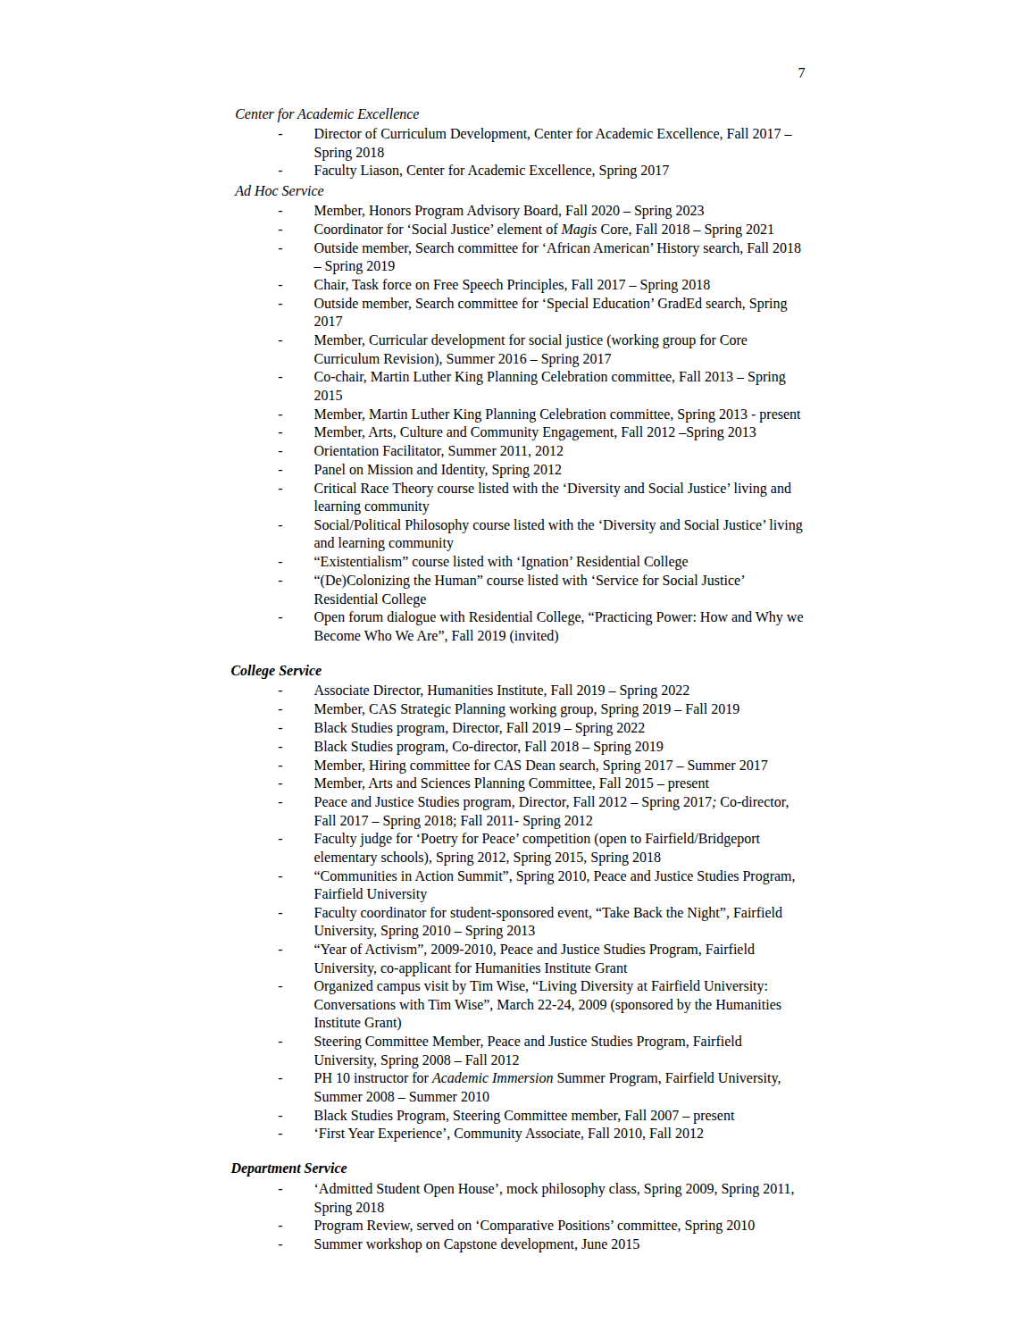7
Center for Academic Excellence
Director of Curriculum Development, Center for Academic Excellence, Fall 2017 – Spring 2018
Faculty Liason, Center for Academic Excellence, Spring 2017
Ad Hoc Service
Member, Honors Program Advisory Board, Fall 2020 – Spring 2023
Coordinator for ‘Social Justice’ element of Magis Core, Fall 2018 – Spring 2021
Outside member, Search committee for ‘African American’ History search, Fall 2018 – Spring 2019
Chair, Task force on Free Speech Principles, Fall 2017 – Spring 2018
Outside member, Search committee for ‘Special Education’ GradEd search, Spring 2017
Member, Curricular development for social justice (working group for Core Curriculum Revision), Summer 2016 – Spring 2017
Co-chair, Martin Luther King Planning Celebration committee, Fall 2013 – Spring 2015
Member, Martin Luther King Planning Celebration committee, Spring 2013 - present
Member, Arts, Culture and Community Engagement, Fall 2012 –Spring 2013
Orientation Facilitator, Summer 2011, 2012
Panel on Mission and Identity, Spring 2012
Critical Race Theory course listed with the ‘Diversity and Social Justice’ living and learning community
Social/Political Philosophy course listed with the ‘Diversity and Social Justice’ living and learning community
“Existentialism” course listed with ‘Ignation’ Residential College
“(De)Colonizing the Human” course listed with ‘Service for Social Justice’ Residential College
Open forum dialogue with Residential College, “Practicing Power: How and Why we Become Who We Are”, Fall 2019 (invited)
College Service
Associate Director, Humanities Institute, Fall 2019 – Spring 2022
Member, CAS Strategic Planning working group, Spring 2019 – Fall 2019
Black Studies program, Director, Fall 2019 – Spring 2022
Black Studies program, Co-director, Fall 2018 – Spring 2019
Member, Hiring committee for CAS Dean search, Spring 2017 – Summer 2017
Member, Arts and Sciences Planning Committee, Fall 2015 – present
Peace and Justice Studies program, Director, Fall 2012 – Spring 2017; Co-director, Fall 2017 – Spring 2018; Fall 2011- Spring 2012
Faculty judge for ‘Poetry for Peace’ competition (open to Fairfield/Bridgeport elementary schools), Spring 2012, Spring 2015, Spring 2018
“Communities in Action Summit”, Spring 2010, Peace and Justice Studies Program, Fairfield University
Faculty coordinator for student-sponsored event, “Take Back the Night”, Fairfield University, Spring 2010 – Spring 2013
“Year of Activism”, 2009-2010, Peace and Justice Studies Program, Fairfield University, co-applicant for Humanities Institute Grant
Organized campus visit by Tim Wise, “Living Diversity at Fairfield University: Conversations with Tim Wise”, March 22-24, 2009 (sponsored by the Humanities Institute Grant)
Steering Committee Member, Peace and Justice Studies Program, Fairfield University, Spring 2008 – Fall 2012
PH 10 instructor for Academic Immersion Summer Program, Fairfield University, Summer 2008 – Summer 2010
Black Studies Program, Steering Committee member, Fall 2007 – present
‘First Year Experience’, Community Associate, Fall 2010, Fall 2012
Department Service
‘Admitted Student Open House’, mock philosophy class, Spring 2009, Spring 2011, Spring 2018
Program Review, served on ‘Comparative Positions’ committee, Spring 2010
Summer workshop on Capstone development, June 2015